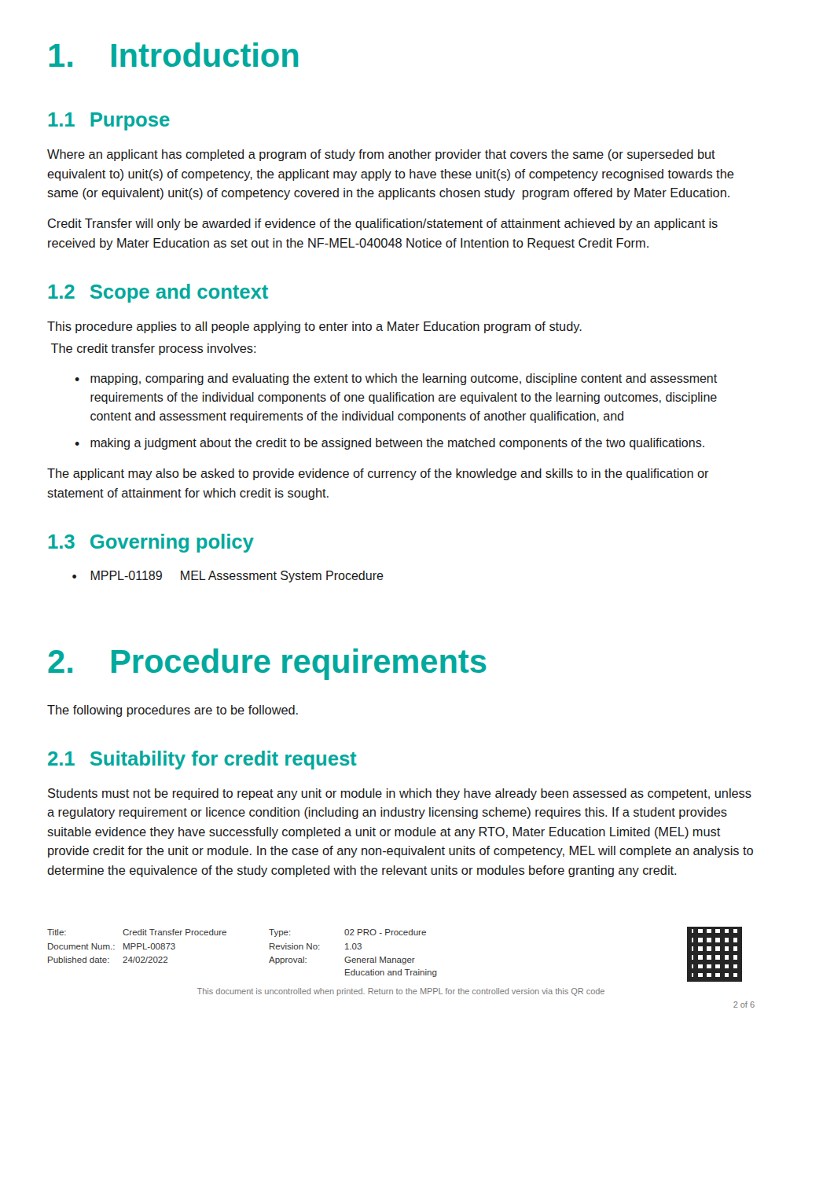1. Introduction
1.1 Purpose
Where an applicant has completed a program of study from another provider that covers the same (or superseded but equivalent to) unit(s) of competency, the applicant may apply to have these unit(s) of competency recognised towards the same (or equivalent) unit(s) of competency covered in the applicants chosen study program offered by Mater Education.
Credit Transfer will only be awarded if evidence of the qualification/statement of attainment achieved by an applicant is received by Mater Education as set out in the NF-MEL-040048 Notice of Intention to Request Credit Form.
1.2 Scope and context
This procedure applies to all people applying to enter into a Mater Education program of study.
The credit transfer process involves:
mapping, comparing and evaluating the extent to which the learning outcome, discipline content and assessment requirements of the individual components of one qualification are equivalent to the learning outcomes, discipline content and assessment requirements of the individual components of another qualification, and
making a judgment about the credit to be assigned between the matched components of the two qualifications.
The applicant may also be asked to provide evidence of currency of the knowledge and skills to in the qualification or statement of attainment for which credit is sought.
1.3 Governing policy
MPPL-01189 MEL Assessment System Procedure
2. Procedure requirements
The following procedures are to be followed.
2.1 Suitability for credit request
Students must not be required to repeat any unit or module in which they have already been assessed as competent, unless a regulatory requirement or licence condition (including an industry licensing scheme) requires this. If a student provides suitable evidence they have successfully completed a unit or module at any RTO, Mater Education Limited (MEL) must provide credit for the unit or module. In the case of any non-equivalent units of competency, MEL will complete an analysis to determine the equivalence of the study completed with the relevant units or modules before granting any credit.
| Title: | Credit Transfer Procedure | Type: | 02 PRO - Procedure | |
| Document Num.: | MPPL-00873 | Revision No: | 1.03 |
| Published date: | 24/02/2022 | Approval: | General Manager Education and Training |
This document is uncontrolled when printed. Return to the MPPL for the controlled version via this QR code
2 of 6